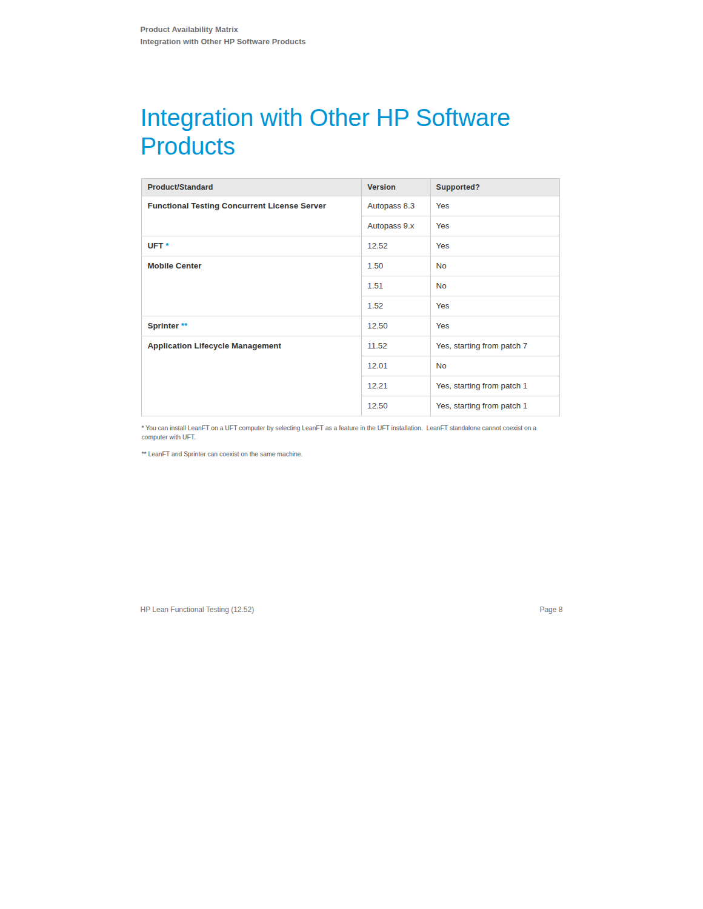Product Availability Matrix
Integration with Other HP Software Products
Integration with Other HP Software Products
| Product/Standard | Version | Supported? |
| --- | --- | --- |
| Functional Testing Concurrent License Server | Autopass 8.3 | Yes |
| Autopass 9.x | Yes |
| UFT * | 12.52 | Yes |
| Mobile Center | 1.50 | No |
| 1.51 | No |
| 1.52 | Yes |
| Sprinter ** | 12.50 | Yes |
| Application Lifecycle Management | 11.52 | Yes, starting from patch 7 |
| 12.01 | No |
| 12.21 | Yes, starting from patch 1 |
| 12.50 | Yes, starting from patch 1 |
* You can install LeanFT on a UFT computer by selecting LeanFT as a feature in the UFT installation. LeanFT standalone cannot coexist on a computer with UFT.
** LeanFT and Sprinter can coexist on the same machine.
HP Lean Functional Testing (12.52)
Page 8